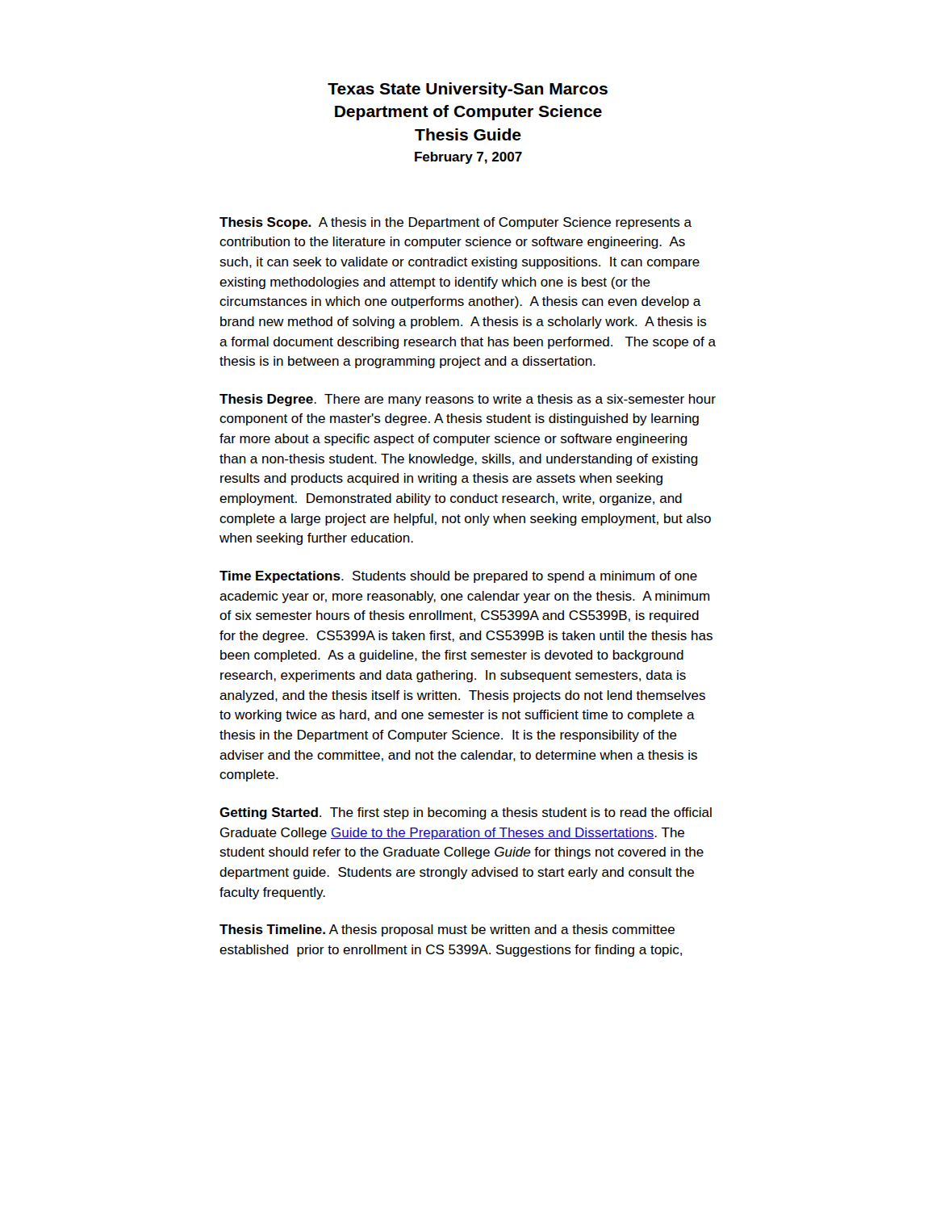Texas State University-San Marcos Department of Computer Science Thesis Guide February 7, 2007
Thesis Scope. A thesis in the Department of Computer Science represents a contribution to the literature in computer science or software engineering. As such, it can seek to validate or contradict existing suppositions. It can compare existing methodologies and attempt to identify which one is best (or the circumstances in which one outperforms another). A thesis can even develop a brand new method of solving a problem. A thesis is a scholarly work. A thesis is a formal document describing research that has been performed. The scope of a thesis is in between a programming project and a dissertation.
Thesis Degree. There are many reasons to write a thesis as a six-semester hour component of the master's degree. A thesis student is distinguished by learning far more about a specific aspect of computer science or software engineering than a non-thesis student. The knowledge, skills, and understanding of existing results and products acquired in writing a thesis are assets when seeking employment. Demonstrated ability to conduct research, write, organize, and complete a large project are helpful, not only when seeking employment, but also when seeking further education.
Time Expectations. Students should be prepared to spend a minimum of one academic year or, more reasonably, one calendar year on the thesis. A minimum of six semester hours of thesis enrollment, CS5399A and CS5399B, is required for the degree. CS5399A is taken first, and CS5399B is taken until the thesis has been completed. As a guideline, the first semester is devoted to background research, experiments and data gathering. In subsequent semesters, data is analyzed, and the thesis itself is written. Thesis projects do not lend themselves to working twice as hard, and one semester is not sufficient time to complete a thesis in the Department of Computer Science. It is the responsibility of the adviser and the committee, and not the calendar, to determine when a thesis is complete.
Getting Started. The first step in becoming a thesis student is to read the official Graduate College Guide to the Preparation of Theses and Dissertations. The student should refer to the Graduate College Guide for things not covered in the department guide. Students are strongly advised to start early and consult the faculty frequently.
Thesis Timeline. A thesis proposal must be written and a thesis committee established prior to enrollment in CS 5399A. Suggestions for finding a topic,